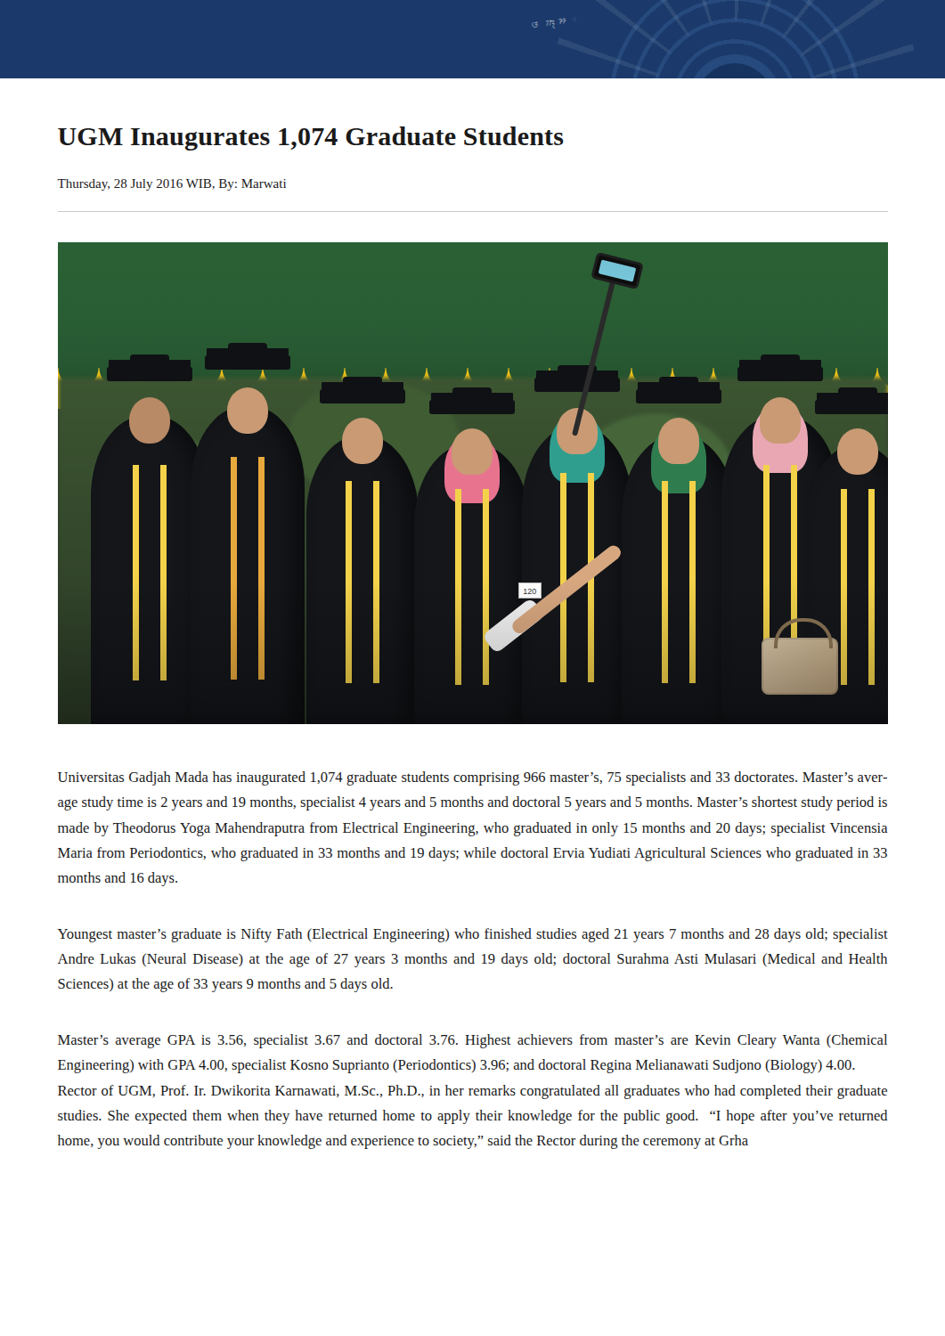ᮃᮊ᮪ᮞᮛ
UGM Inaugurates 1,074 Graduate Students
Thursday, 28 July 2016 WIB, By: Marwati
120
Universitas Gadjah Mada has inaugurated 1,074 graduate students comprising 966 master’s, 75 specialists and 33 doctorates. Master’s average study time is 2 years and 19 months, specialist 4 years and 5 months and doctoral 5 years and 5 months. Master’s shortest study period is made by Theodorus Yoga Mahendraputra from Electrical Engineering, who graduated in only 15 months and 20 days; specialist Vincensia Maria from Periodontics, who graduated in 33 months and 19 days; while doctoral Ervia Yudiati Agricultural Sciences who graduated in 33 months and 16 days.
Youngest master’s graduate is Nifty Fath (Electrical Engineering) who finished studies aged 21 years 7 months and 28 days old; specialist Andre Lukas (Neural Disease) at the age of 27 years 3 months and 19 days old; doctoral Surahma Asti Mulasari (Medical and Health Sciences) at the age of 33 years 9 months and 5 days old.
Master’s average GPA is 3.56, specialist 3.67 and doctoral 3.76. Highest achievers from master’s are Kevin Cleary Wanta (Chemical Engineering) with GPA 4.00, specialist Kosno Suprianto (Periodontics) 3.96; and doctoral Regina Melianawati Sudjono (Biology) 4.00.
Rector of UGM, Prof. Ir. Dwikorita Karnawati, M.Sc., Ph.D., in her remarks congratulated all graduates who had completed their graduate studies. She expected them when they have returned home to apply their knowledge for the public good. “I hope after you’ve returned home, you would contribute your knowledge and experience to society,” said the Rector during the ceremony at Grha